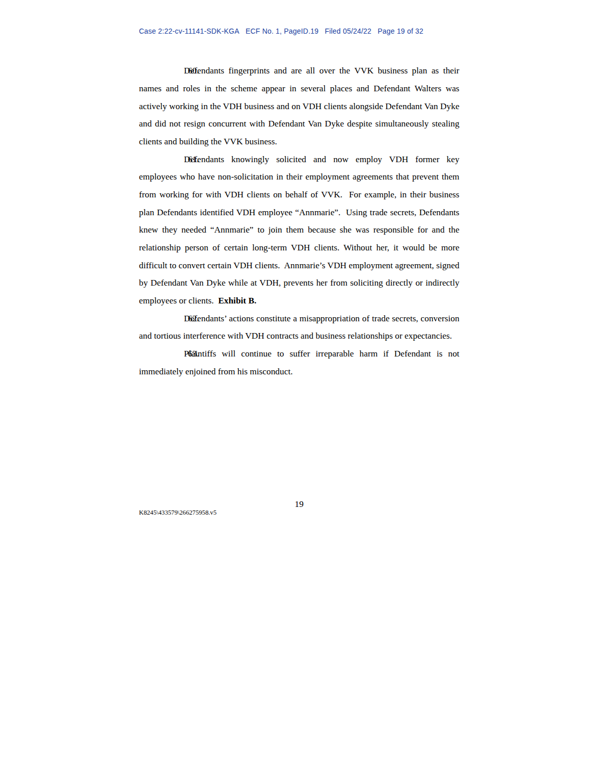Case 2:22-cv-11141-SDK-KGA ECF No. 1, PageID.19 Filed 05/24/22 Page 19 of 32
60. Defendants fingerprints and are all over the VVK business plan as their names and roles in the scheme appear in several places and Defendant Walters was actively working in the VDH business and on VDH clients alongside Defendant Van Dyke and did not resign concurrent with Defendant Van Dyke despite simultaneously stealing clients and building the VVK business.
61. Defendants knowingly solicited and now employ VDH former key employees who have non-solicitation in their employment agreements that prevent them from working for with VDH clients on behalf of VVK. For example, in their business plan Defendants identified VDH employee “Annmarie”. Using trade secrets, Defendants knew they needed “Annmarie” to join them because she was responsible for and the relationship person of certain long-term VDH clients. Without her, it would be more difficult to convert certain VDH clients. Annmarie’s VDH employment agreement, signed by Defendant Van Dyke while at VDH, prevents her from soliciting directly or indirectly employees or clients. Exhibit B.
62. Defendants’ actions constitute a misappropriation of trade secrets, conversion and tortious interference with VDH contracts and business relationships or expectancies.
63. Plaintiffs will continue to suffer irreparable harm if Defendant is not immediately enjoined from his misconduct.
19
K8245\433579\266275958.v5